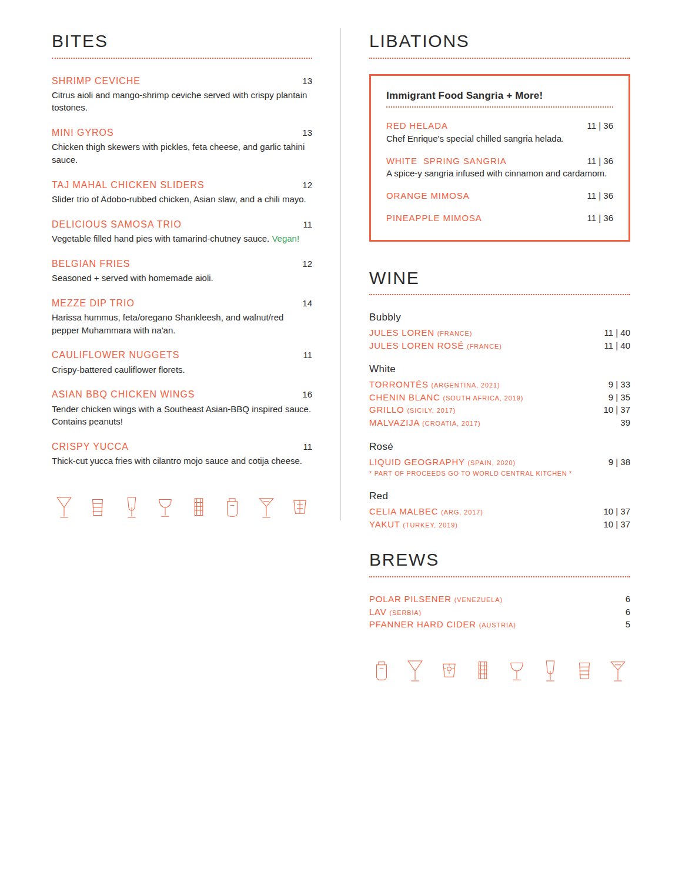BITES
Shrimp Ceviche 13
Citrus aioli and mango-shrimp ceviche served with crispy plantain tostones.
Mini Gyros 13
Chicken thigh skewers with pickles, feta cheese, and garlic tahini sauce.
Taj Mahal Chicken Sliders 12
Slider trio of Adobo-rubbed chicken, Asian slaw, and a chili mayo.
Delicious Samosa Trio 11
Vegetable filled hand pies with tamarind-chutney sauce. Vegan!
Belgian Fries 12
Seasoned + served with homemade aioli.
Mezze Dip Trio 14
Harissa hummus, feta/oregano Shankleesh, and walnut/red pepper Muhammara with na'an.
Cauliflower Nuggets 11
Crispy-battered cauliflower florets.
Asian BBQ Chicken Wings 16
Tender chicken wings with a Southeast Asian-BBQ inspired sauce. Contains peanuts!
Crispy Yucca 11
Thick-cut yucca fries with cilantro mojo sauce and cotija cheese.
LIBATIONS
Immigrant Food Sangria + More!
Red Helada 11 | 36
Chef Enrique's special chilled sangria helada.
White Spring Sangria 11 | 36
A spice-y sangria infused with cinnamon and cardamom.
Orange Mimosa 11 | 36
Pineapple Mimosa 11 | 36
WINE
Bubbly
Jules Loren (France) 11 | 40
Jules Loren Rosé (France) 11 | 40
White
Torrontés (Argentina, 2021) 9 | 33
Chenin Blanc (South Africa, 2019) 9 | 35
Grillo (Sicily, 2017) 10 | 37
Malvazija (Croatia, 2017) 39
Rosé
Liquid Geography (Spain, 2020) 9 | 38
* PART OF PROCEEDS GO TO WORLD CENTRAL KITCHEN *
Red
Celia Malbec (Arg, 2017) 10 | 37
Yakut (Turkey, 2019) 10 | 37
BREWS
Polar Pilsener (Venezuela) 6
Lav (Serbia) 6
Pfanner Hard Cider (Austria) 5